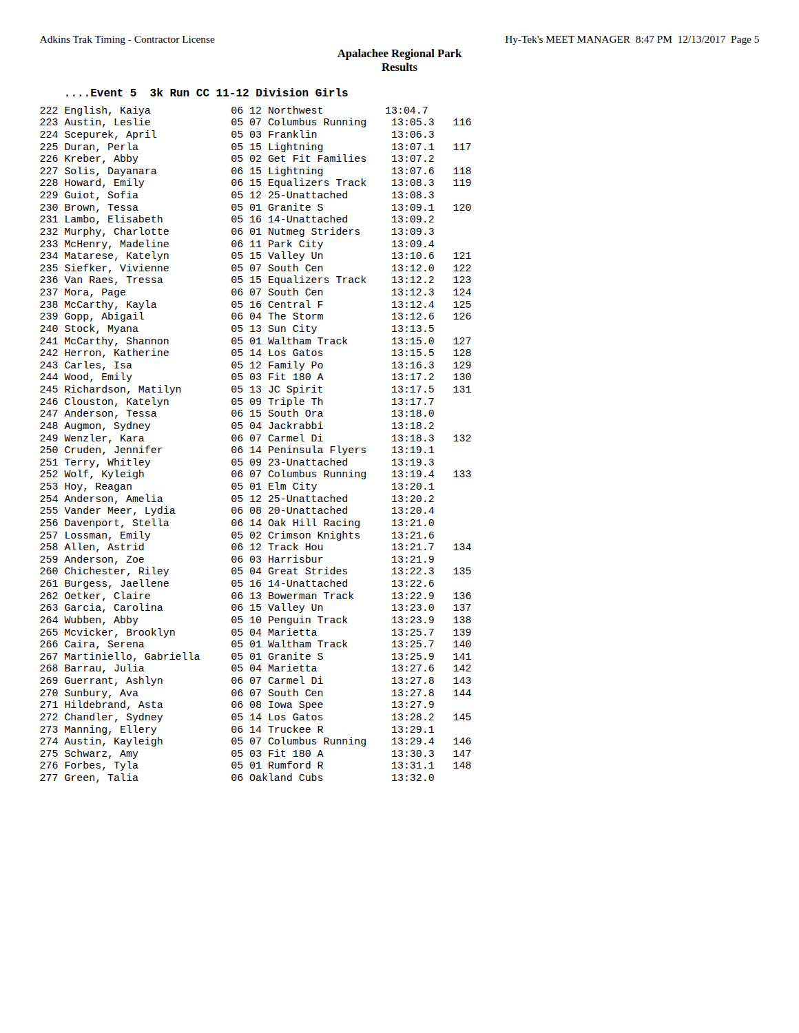Adkins Trak Timing - Contractor License Hy-Tek's MEET MANAGER 8:47 PM 12/13/2017 Page 5
Apalachee Regional Park
Results
....Event 5 3k Run CC 11-12 Division Girls
222 English, Kaiya             06 12 Northwest          13:04.7
223 Austin, Leslie             05 07 Columbus Running    13:05.3   116
224 Scepurek, April            05 03 Franklin            13:06.3
225 Duran, Perla               05 15 Lightning           13:07.1   117
226 Kreber, Abby               05 02 Get Fit Families    13:07.2
227 Solis, Dayanara            06 15 Lightning           13:07.6   118
228 Howard, Emily              06 15 Equalizers Track    13:08.3   119
229 Guiot, Sofia               05 12 25-Unattached       13:08.3
230 Brown, Tessa               05 01 Granite S           13:09.1   120
231 Lambo, Elisabeth           05 16 14-Unattached       13:09.2
232 Murphy, Charlotte          06 01 Nutmeg Striders     13:09.3
233 McHenry, Madeline          06 11 Park City           13:09.4
234 Matarese, Katelyn          05 15 Valley Un           13:10.6   121
235 Siefker, Vivienne          05 07 South Cen           13:12.0   122
236 Van Raes, Tressa           05 15 Equalizers Track    13:12.2   123
237 Mora, Page                 06 07 South Cen           13:12.3   124
238 McCarthy, Kayla            05 16 Central F           13:12.4   125
239 Gopp, Abigail              06 04 The Storm           13:12.6   126
240 Stock, Myana               05 13 Sun City            13:13.5
241 McCarthy, Shannon          05 01 Waltham Track       13:15.0   127
242 Herron, Katherine          05 14 Los Gatos           13:15.5   128
243 Carles, Isa                05 12 Family Po           13:16.3   129
244 Wood, Emily                05 03 Fit 180 A           13:17.2   130
245 Richardson, Matilyn        05 13 JC Spirit           13:17.5   131
246 Clouston, Katelyn          05 09 Triple Th           13:17.7
247 Anderson, Tessa            06 15 South Ora           13:18.0
248 Augmon, Sydney             05 04 Jackrabbi           13:18.2
249 Wenzler, Kara              06 07 Carmel Di           13:18.3   132
250 Cruden, Jennifer           06 14 Peninsula Flyers    13:19.1
251 Terry, Whitley             05 09 23-Unattached       13:19.3
252 Wolf, Kyleigh              06 07 Columbus Running    13:19.4   133
253 Hoy, Reagan                05 01 Elm City            13:20.1
254 Anderson, Amelia           05 12 25-Unattached       13:20.2
255 Vander Meer, Lydia         06 08 20-Unattached       13:20.4
256 Davenport, Stella          06 14 Oak Hill Racing     13:21.0
257 Lossman, Emily             05 02 Crimson Knights     13:21.6
258 Allen, Astrid              06 12 Track Hou           13:21.7   134
259 Anderson, Zoe              06 03 Harrisbur           13:21.9
260 Chichester, Riley          05 04 Great Strides       13:22.3   135
261 Burgess, Jaellene          05 16 14-Unattached       13:22.6
262 Oetker, Claire             06 13 Bowerman Track      13:22.9   136
263 Garcia, Carolina           06 15 Valley Un           13:23.0   137
264 Wubben, Abby               05 10 Penguin Track       13:23.9   138
265 Mcvicker, Brooklyn         05 04 Marietta            13:25.7   139
266 Caira, Serena              05 01 Waltham Track       13:25.7   140
267 Martiniello, Gabriella     05 01 Granite S           13:25.9   141
268 Barrau, Julia              05 04 Marietta            13:27.6   142
269 Guerrant, Ashlyn           06 07 Carmel Di           13:27.8   143
270 Sunbury, Ava               06 07 South Cen           13:27.8   144
271 Hildebrand, Asta           06 08 Iowa Spee           13:27.9
272 Chandler, Sydney           05 14 Los Gatos           13:28.2   145
273 Manning, Ellery            06 14 Truckee R           13:29.1
274 Austin, Kayleigh           05 07 Columbus Running    13:29.4   146
275 Schwarz, Amy               05 03 Fit 180 A           13:30.3   147
276 Forbes, Tyla               05 01 Rumford R           13:31.1   148
277 Green, Talia               06 Oakland Cubs           13:32.0